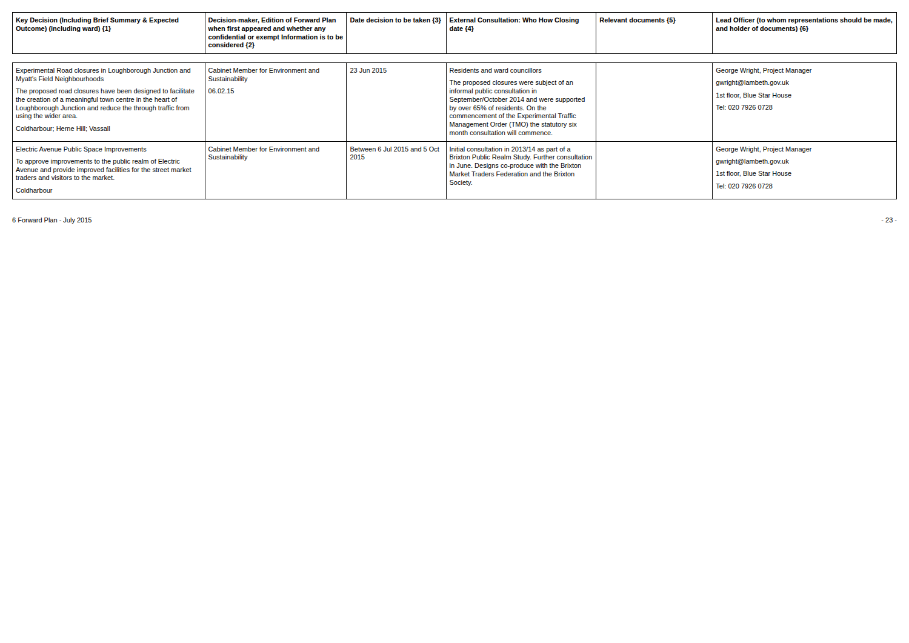| Key Decision (Including Brief Summary & Expected Outcome) (including ward) {1} | Decision-maker, Edition of Forward Plan when first appeared and whether any confidential or exempt Information is to be considered {2} | Date decision to be taken {3} | External Consultation: Who How Closing date {4} | Relevant documents {5} | Lead Officer (to whom representations should be made, and holder of documents) {6} |
| --- | --- | --- | --- | --- | --- |
| Experimental Road closures in Loughborough Junction and Myatt's Field Neighbourhoods The proposed road closures have been designed to facilitate the creation of a meaningful town centre in the heart of Loughborough Junction and reduce the through traffic from using the wider area. Coldharbour; Herne Hill; Vassall | Cabinet Member for Environment and Sustainability 06.02.15 | 23 Jun 2015 | Residents and ward councillors The proposed closures were subject of an informal public consultation in September/October 2014 and were supported by over 65% of residents. On the commencement of the Experimental Traffic Management Order (TMO) the statutory six month consultation will commence. | | George Wright, Project Manager gwright@lambeth.gov.uk 1st floor, Blue Star House Tel: 020 7926 0728 |
| Electric Avenue Public Space Improvements To approve improvements to the public realm of Electric Avenue and provide improved facilities for the street market traders and visitors to the market. Coldharbour | Cabinet Member for Environment and Sustainability | Between 6 Jul 2015 and 5 Oct 2015 | Initial consultation in 2013/14 as part of a Brixton Public Realm Study. Further consultation in June. Designs co-produce with the Brixton Market Traders Federation and the Brixton Society. | | George Wright, Project Manager gwright@lambeth.gov.uk 1st floor, Blue Star House Tel: 020 7926 0728 |
6 Forward Plan - July 2015 - 23 -